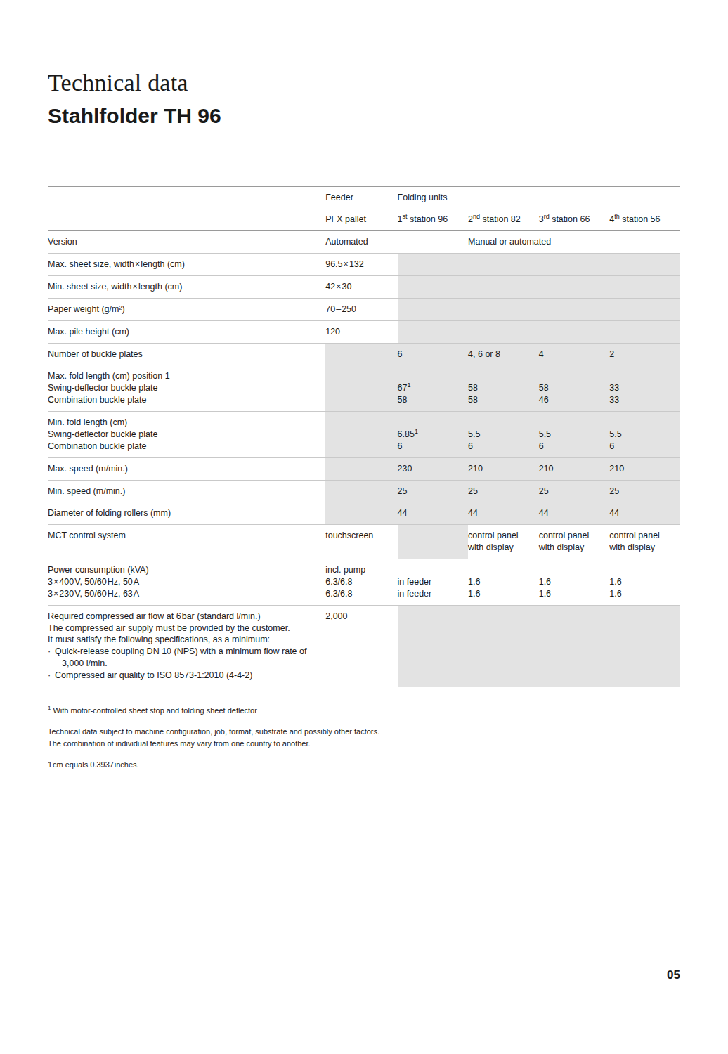Technical dataStahlfolder TH 96
| | Feeder | Folding units |
| --- | --- | --- |
| | PFX pallet | 1 st station 96 | 2 nd station 82 | 3 rd station 66 | 4 th station 56 |
| Version | Automated | | Manual or automated |
| Max. sheet size, width × length (cm) | 96.5 × 132 | | | | |
| Min. sheet size, width × length (cm) | 42 × 30 | | | | |
| Paper weight (g/m²) | 70 – 250 | | | | |
| Max. pile height (cm) | 120 | | | | |
| Number of buckle plates | | 6 | 4, 6 or 8 | 4 | 2 |
| Max. fold length (cm) position 1 Swing-deflector buckle plate Combination buckle plate | | 67 1 58 | 58 58 | 58 46 | 33 33 |
| Min. fold length (cm) Swing-deflector buckle plate Combination buckle plate | | 6.85 1 6 | 5.5 6 | 5.5 6 | 5.5 6 |
| Max. speed (m/min.) | | 230 | 210 | 210 | 210 |
| Min. speed (m/min.) | | 25 | 25 | 25 | 25 |
| Diameter of folding rollers (mm) | | 44 | 44 | 44 | 44 |
| MCT control system | touchscreen | | control panel with display | control panel with display | control panel with display |
| Power consumption (kVA) 3 × 400 V, 50/60 Hz, 50 A 3 × 230 V, 50/60 Hz, 63 A | incl. pump 6.3/6.8 6.3/6.8 | in feeder in feeder | 1.6 1.6 | 1.6 1.6 | 1.6 1.6 |
| Required compressed air flow at 6 bar (standard l/min.) The compressed air supply must be provided by the customer. It must satisfy the following specifications, as a minimum: Quick-release coupling DN 10 (NPS) with a minimum flow rate of 3,000 l/min. Compressed air quality to ISO 8573-1:2010 (4-4-2) | 2,000 | | | | |
1 With motor-controlled sheet stop and folding sheet deflector
Technical data subject to machine configuration, job, format, substrate and possibly other factors.
The combination of individual features may vary from one country to another.
1 cm equals 0.3937 inches.
05